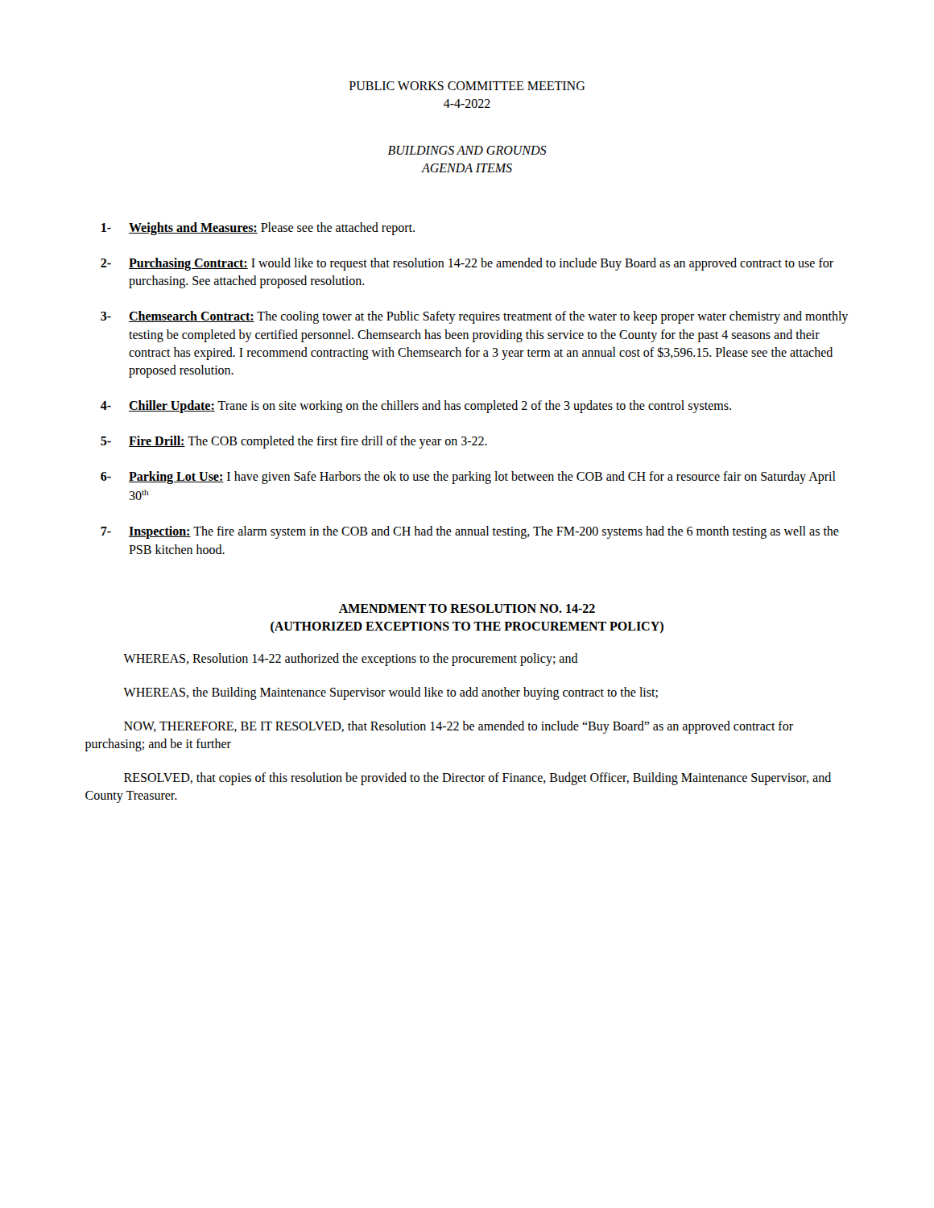PUBLIC WORKS COMMITTEE MEETING
4-4-2022
BUILDINGS AND GROUNDS
AGENDA ITEMS
Weights and Measures: Please see the attached report.
Purchasing Contract: I would like to request that resolution 14-22 be amended to include Buy Board as an approved contract to use for purchasing. See attached proposed resolution.
Chemsearch Contract: The cooling tower at the Public Safety requires treatment of the water to keep proper water chemistry and monthly testing be completed by certified personnel. Chemsearch has been providing this service to the County for the past 4 seasons and their contract has expired. I recommend contracting with Chemsearch for a 3 year term at an annual cost of $3,596.15. Please see the attached proposed resolution.
Chiller Update: Trane is on site working on the chillers and has completed 2 of the 3 updates to the control systems.
Fire Drill: The COB completed the first fire drill of the year on 3-22.
Parking Lot Use: I have given Safe Harbors the ok to use the parking lot between the COB and CH for a resource fair on Saturday April 30th
Inspection: The fire alarm system in the COB and CH had the annual testing, The FM-200 systems had the 6 month testing as well as the PSB kitchen hood.
AMENDMENT TO RESOLUTION NO. 14-22
(AUTHORIZED EXCEPTIONS TO THE PROCUREMENT POLICY)
WHEREAS, Resolution 14-22 authorized the exceptions to the procurement policy; and
WHEREAS, the Building Maintenance Supervisor would like to add another buying contract to the list;
NOW, THEREFORE, BE IT RESOLVED, that Resolution 14-22 be amended to include “Buy Board” as an approved contract for purchasing; and be it further
RESOLVED, that copies of this resolution be provided to the Director of Finance, Budget Officer, Building Maintenance Supervisor, and County Treasurer.